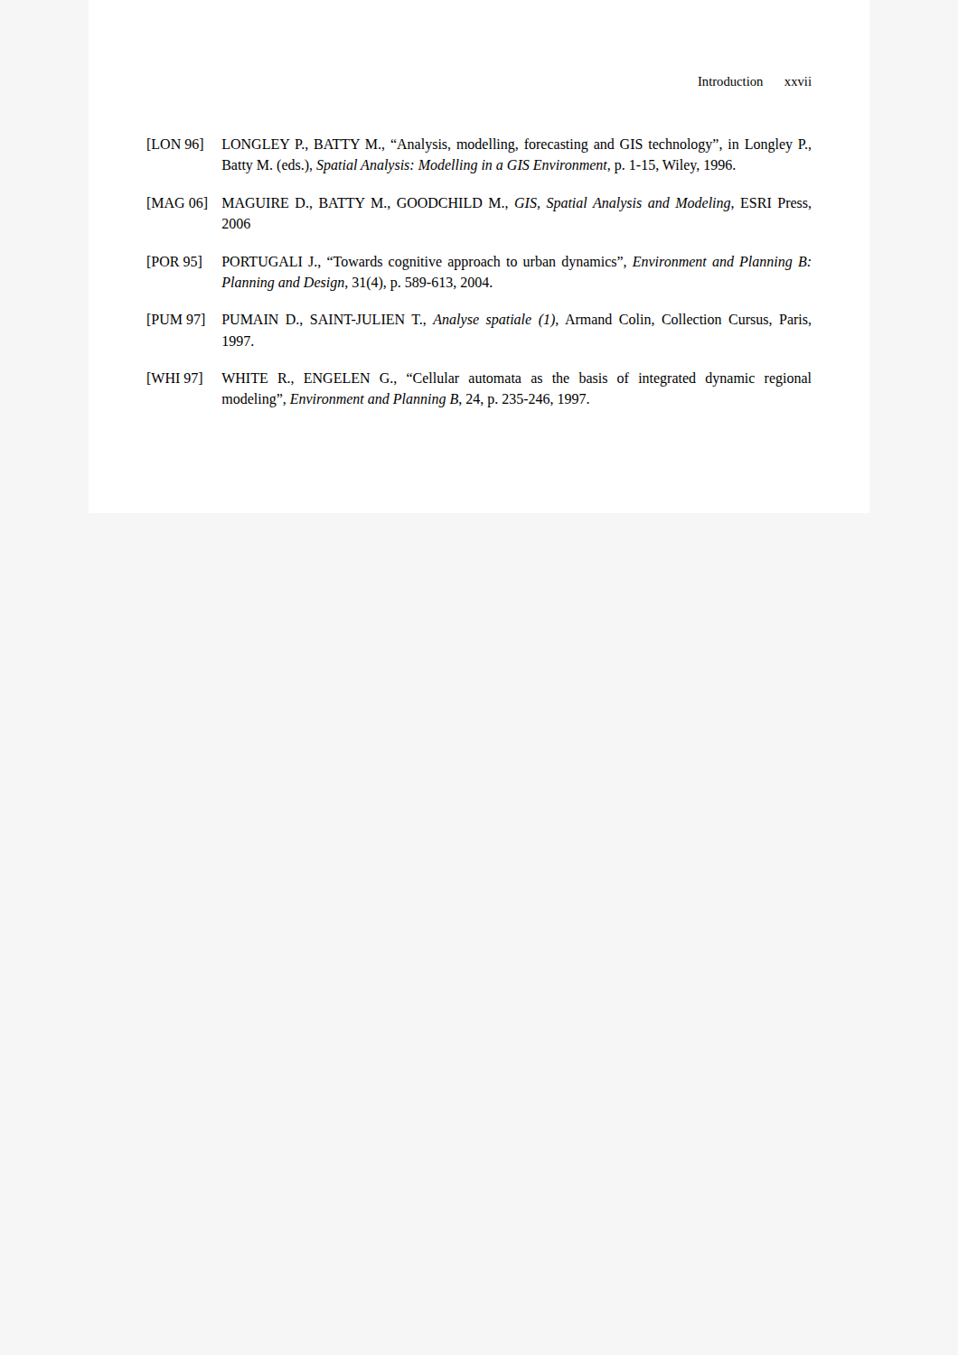Introduction xxvii
[LON 96] LONGLEY P., BATTY M., “Analysis, modelling, forecasting and GIS technology”, in Longley P., Batty M. (eds.), Spatial Analysis: Modelling in a GIS Environment, p. 1-15, Wiley, 1996.
[MAG 06] MAGUIRE D., BATTY M., GOODCHILD M., GIS, Spatial Analysis and Modeling, ESRI Press, 2006
[POR 95] PORTUGALI J., “Towards cognitive approach to urban dynamics”, Environment and Planning B: Planning and Design, 31(4), p. 589-613, 2004.
[PUM 97] PUMAIN D., SAINT-JULIEN T., Analyse spatiale (1), Armand Colin, Collection Cursus, Paris, 1997.
[WHI 97] WHITE R., ENGELEN G., “Cellular automata as the basis of integrated dynamic regional modeling”, Environment and Planning B, 24, p. 235-246, 1997.